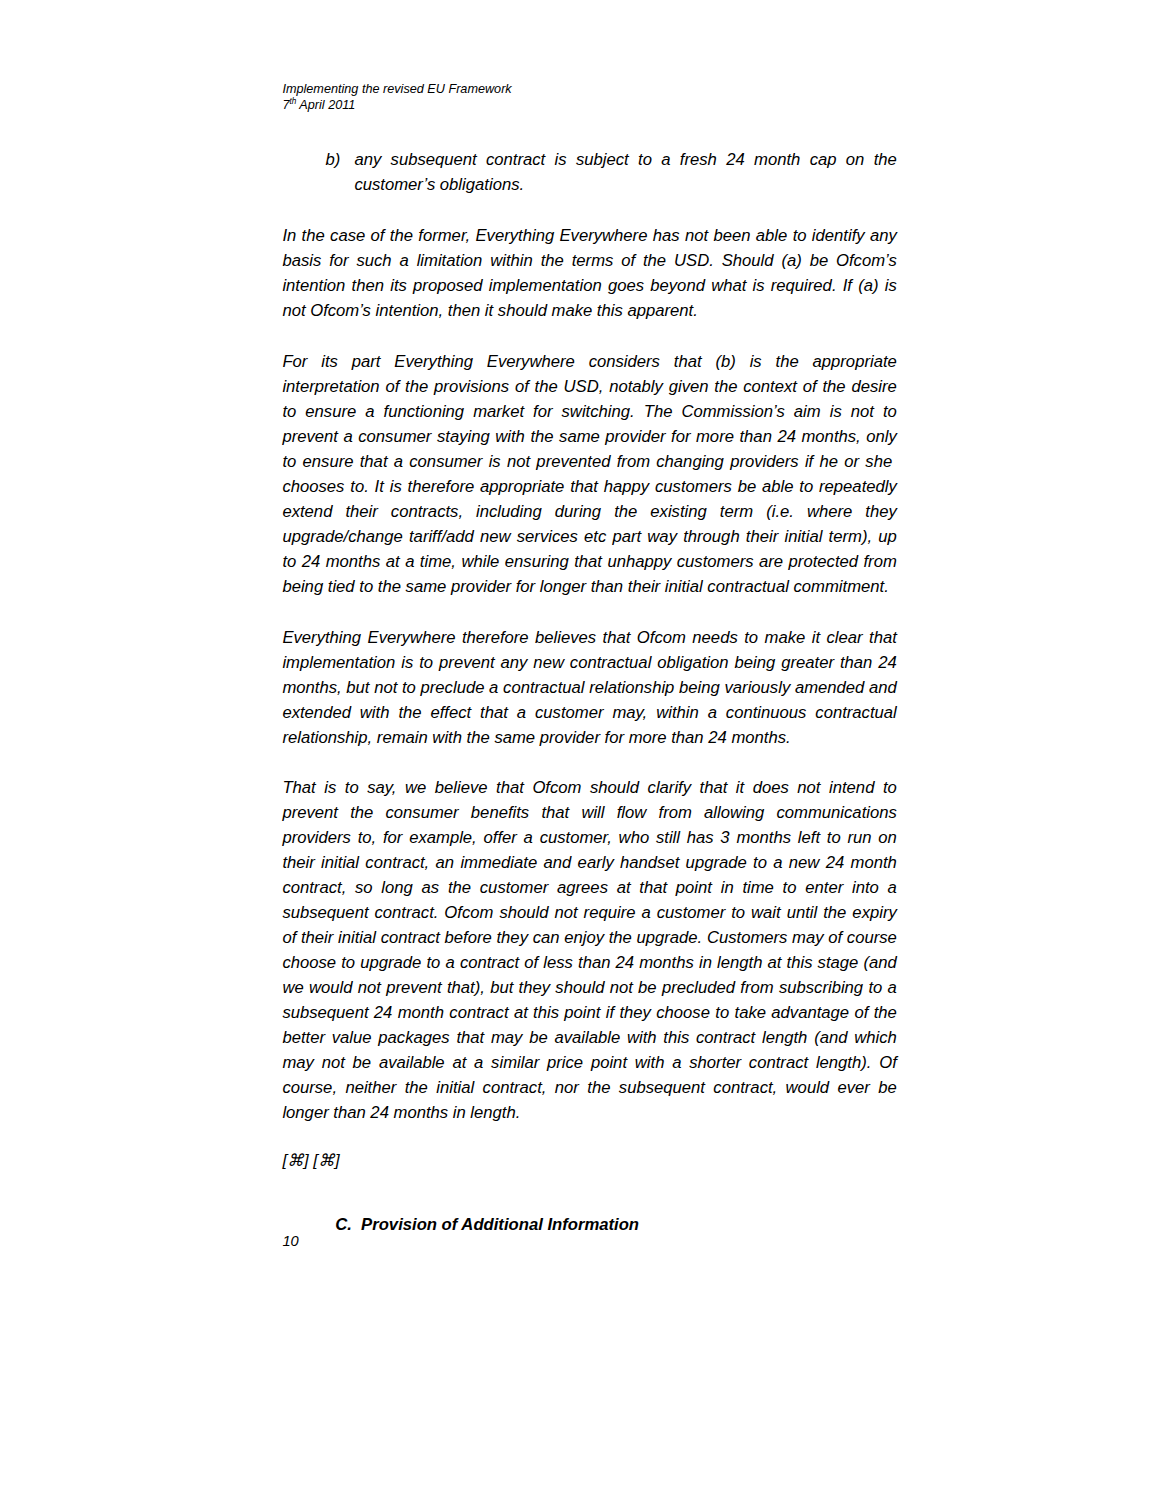Implementing the revised EU Framework
7th April 2011
b) any subsequent contract is subject to a fresh 24 month cap on the customer’s obligations.
In the case of the former, Everything Everywhere has not been able to identify any basis for such a limitation within the terms of the USD. Should (a) be Ofcom’s intention then its proposed implementation goes beyond what is required. If (a) is not Ofcom’s intention, then it should make this apparent.
For its part Everything Everywhere considers that (b) is the appropriate interpretation of the provisions of the USD, notably given the context of the desire to ensure a functioning market for switching. The Commission’s aim is not to prevent a consumer staying with the same provider for more than 24 months, only to ensure that a consumer is not prevented from changing providers if he or she chooses to. It is therefore appropriate that happy customers be able to repeatedly extend their contracts, including during the existing term (i.e. where they upgrade/change tariff/add new services etc part way through their initial term), up to 24 months at a time, while ensuring that unhappy customers are protected from being tied to the same provider for longer than their initial contractual commitment.
Everything Everywhere therefore believes that Ofcom needs to make it clear that implementation is to prevent any new contractual obligation being greater than 24 months, but not to preclude a contractual relationship being variously amended and extended with the effect that a customer may, within a continuous contractual relationship, remain with the same provider for more than 24 months.
That is to say, we believe that Ofcom should clarify that it does not intend to prevent the consumer benefits that will flow from allowing communications providers to, for example, offer a customer, who still has 3 months left to run on their initial contract, an immediate and early handset upgrade to a new 24 month contract, so long as the customer agrees at that point in time to enter into a subsequent contract. Ofcom should not require a customer to wait until the expiry of their initial contract before they can enjoy the upgrade. Customers may of course choose to upgrade to a contract of less than 24 months in length at this stage (and we would not prevent that), but they should not be precluded from subscribing to a subsequent 24 month contract at this point if they choose to take advantage of the better value packages that may be available with this contract length (and which may not be available at a similar price point with a shorter contract length). Of course, neither the initial contract, nor the subsequent contract, would ever be longer than 24 months in length.
[⌘] [⌘]
C. Provision of Additional Information
10